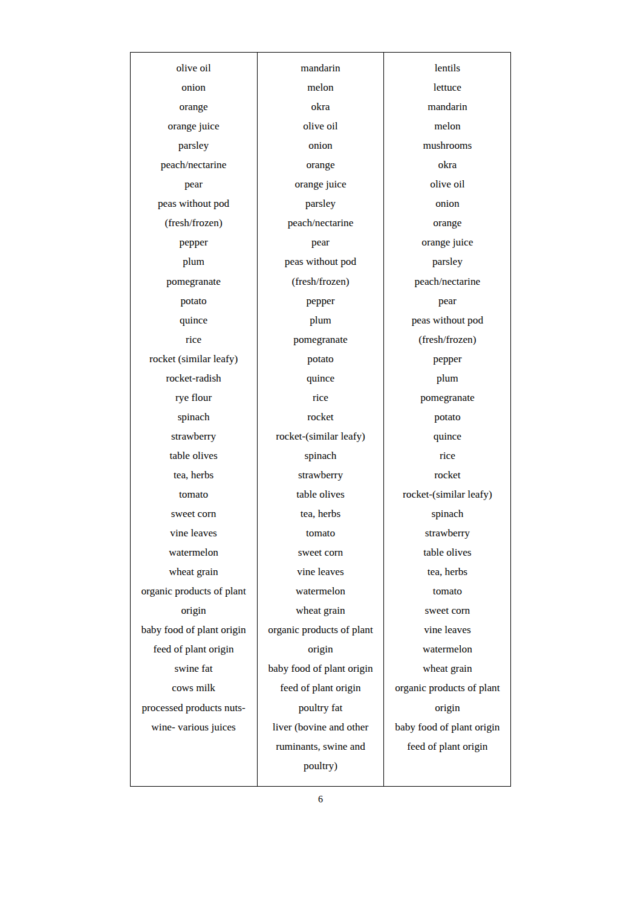| olive oil onion orange orange juice parsley peach/nectarine pear peas without pod (fresh/frozen) pepper plum pomegranate potato quince rice rocket (similar leafy) rocket-radish rye flour spinach strawberry table olives tea, herbs tomato sweet corn vine leaves watermelon wheat grain organic products of plant origin baby food of plant origin feed of plant origin swine fat cows milk processed products nuts- wine- various juices | mandarin melon okra olive oil onion orange orange juice parsley peach/nectarine pear peas without pod (fresh/frozen) pepper plum pomegranate potato quince rice rocket rocket-(similar leafy) spinach strawberry table olives tea, herbs tomato sweet corn vine leaves watermelon wheat grain organic products of plant origin baby food of plant origin feed of plant origin poultry fat liver (bovine and other ruminants, swine and poultry) | lentils lettuce mandarin melon mushrooms okra olive oil onion orange orange juice parsley peach/nectarine pear peas without pod (fresh/frozen) pepper plum pomegranate potato quince rice rocket rocket-(similar leafy) spinach strawberry table olives tea, herbs tomato sweet corn vine leaves watermelon wheat grain organic products of plant origin baby food of plant origin feed of plant origin |
6